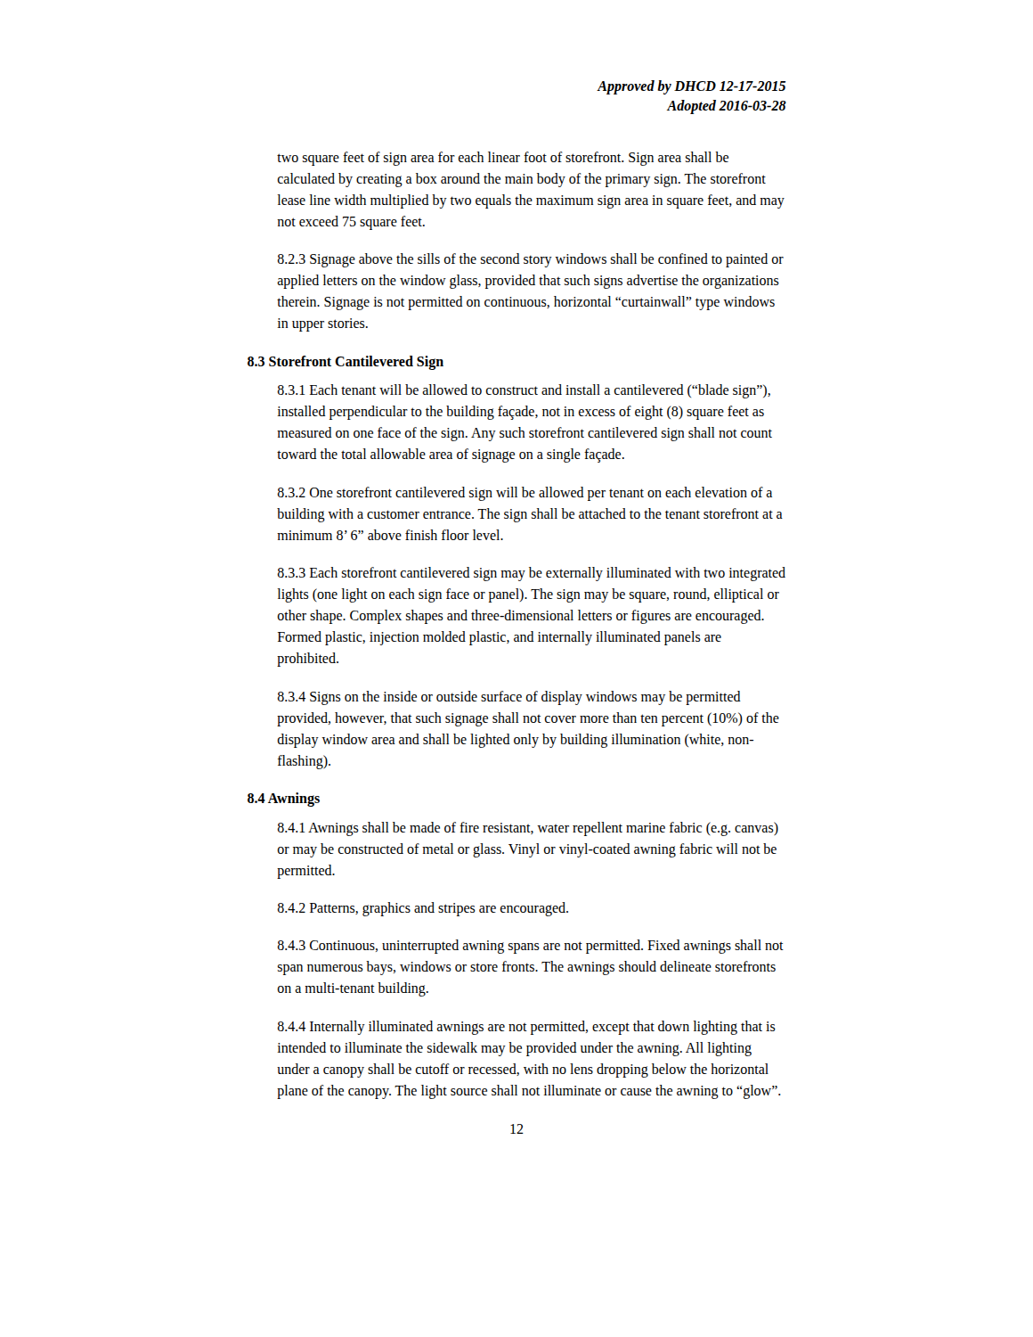Approved by DHCD 12-17-2015
Adopted 2016-03-28
two square feet of sign area for each linear foot of storefront. Sign area shall be calculated by creating a box around the main body of the primary sign. The storefront lease line width multiplied by two equals the maximum sign area in square feet, and may not exceed 75 square feet.
8.2.3 Signage above the sills of the second story windows shall be confined to painted or applied letters on the window glass, provided that such signs advertise the organizations therein. Signage is not permitted on continuous, horizontal “curtainwall” type windows in upper stories.
8.3 Storefront Cantilevered Sign
8.3.1 Each tenant will be allowed to construct and install a cantilevered (“blade sign”), installed perpendicular to the building façade, not in excess of eight (8) square feet as measured on one face of the sign. Any such storefront cantilevered sign shall not count toward the total allowable area of signage on a single façade.
8.3.2 One storefront cantilevered sign will be allowed per tenant on each elevation of a building with a customer entrance. The sign shall be attached to the tenant storefront at a minimum 8’ 6” above finish floor level.
8.3.3 Each storefront cantilevered sign may be externally illuminated with two integrated lights (one light on each sign face or panel). The sign may be square, round, elliptical or other shape. Complex shapes and three-dimensional letters or figures are encouraged. Formed plastic, injection molded plastic, and internally illuminated panels are prohibited.
8.3.4 Signs on the inside or outside surface of display windows may be permitted provided, however, that such signage shall not cover more than ten percent (10%) of the display window area and shall be lighted only by building illumination (white, non-flashing).
8.4 Awnings
8.4.1 Awnings shall be made of fire resistant, water repellent marine fabric (e.g. canvas) or may be constructed of metal or glass. Vinyl or vinyl-coated awning fabric will not be permitted.
8.4.2 Patterns, graphics and stripes are encouraged.
8.4.3 Continuous, uninterrupted awning spans are not permitted. Fixed awnings shall not span numerous bays, windows or store fronts. The awnings should delineate storefronts on a multi-tenant building.
8.4.4 Internally illuminated awnings are not permitted, except that down lighting that is intended to illuminate the sidewalk may be provided under the awning. All lighting under a canopy shall be cutoff or recessed, with no lens dropping below the horizontal plane of the canopy. The light source shall not illuminate or cause the awning to “glow”.
12